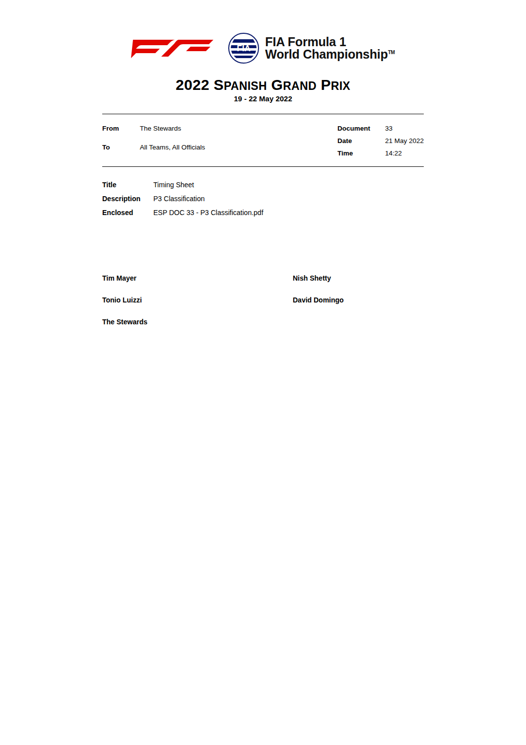FIA
FIA Formula 1 World ChampionshipTM
2022 SPANISH GRAND PRIX
19 - 22 May 2022
| From | The Stewards |
| To | All Teams, All Officials |
| Document | 33 |
| Date | 21 May 2022 |
| Time | 14:22 |
| Title | Timing Sheet |
| Description | P3 Classification |
| Enclosed | ESP DOC 33 - P3 Classification.pdf |
| Tim Mayer | Nish Shetty |
| Tonio Luizzi | David Domingo |
| The Stewards | |